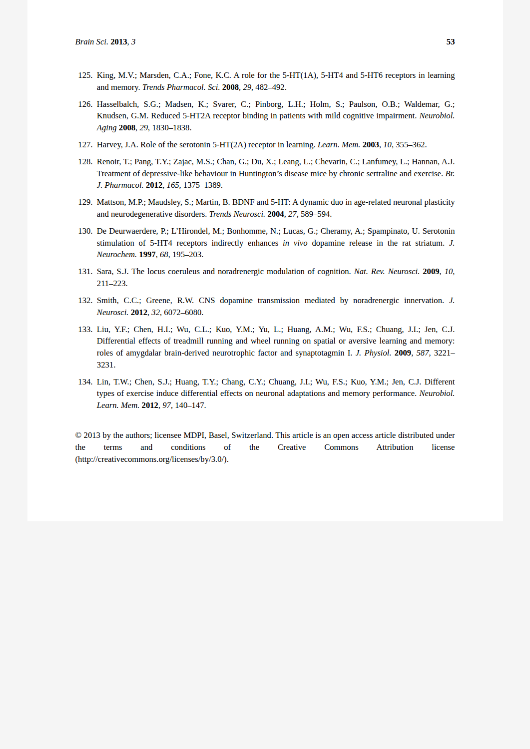Brain Sci. 2013, 3 53
125. King, M.V.; Marsden, C.A.; Fone, K.C. A role for the 5-HT(1A), 5-HT4 and 5-HT6 receptors in learning and memory. Trends Pharmacol. Sci. 2008, 29, 482–492.
126. Hasselbalch, S.G.; Madsen, K.; Svarer, C.; Pinborg, L.H.; Holm, S.; Paulson, O.B.; Waldemar, G.; Knudsen, G.M. Reduced 5-HT2A receptor binding in patients with mild cognitive impairment. Neurobiol. Aging 2008, 29, 1830–1838.
127. Harvey, J.A. Role of the serotonin 5-HT(2A) receptor in learning. Learn. Mem. 2003, 10, 355–362.
128. Renoir, T.; Pang, T.Y.; Zajac, M.S.; Chan, G.; Du, X.; Leang, L.; Chevarin, C.; Lanfumey, L.; Hannan, A.J. Treatment of depressive-like behaviour in Huntington’s disease mice by chronic sertraline and exercise. Br. J. Pharmacol. 2012, 165, 1375–1389.
129. Mattson, M.P.; Maudsley, S.; Martin, B. BDNF and 5-HT: A dynamic duo in age-related neuronal plasticity and neurodegenerative disorders. Trends Neurosci. 2004, 27, 589–594.
130. De Deurwaerdere, P.; L’Hirondel, M.; Bonhomme, N.; Lucas, G.; Cheramy, A.; Spampinato, U. Serotonin stimulation of 5-HT4 receptors indirectly enhances in vivo dopamine release in the rat striatum. J. Neurochem. 1997, 68, 195–203.
131. Sara, S.J. The locus coeruleus and noradrenergic modulation of cognition. Nat. Rev. Neurosci. 2009, 10, 211–223.
132. Smith, C.C.; Greene, R.W. CNS dopamine transmission mediated by noradrenergic innervation. J. Neurosci. 2012, 32, 6072–6080.
133. Liu, Y.F.; Chen, H.I.; Wu, C.L.; Kuo, Y.M.; Yu, L.; Huang, A.M.; Wu, F.S.; Chuang, J.I.; Jen, C.J. Differential effects of treadmill running and wheel running on spatial or aversive learning and memory: roles of amygdalar brain-derived neurotrophic factor and synaptotagmin I. J. Physiol. 2009, 587, 3221–3231.
134. Lin, T.W.; Chen, S.J.; Huang, T.Y.; Chang, C.Y.; Chuang, J.I.; Wu, F.S.; Kuo, Y.M.; Jen, C.J. Different types of exercise induce differential effects on neuronal adaptations and memory performance. Neurobiol. Learn. Mem. 2012, 97, 140–147.
© 2013 by the authors; licensee MDPI, Basel, Switzerland. This article is an open access article distributed under the terms and conditions of the Creative Commons Attribution license (http://creativecommons.org/licenses/by/3.0/).